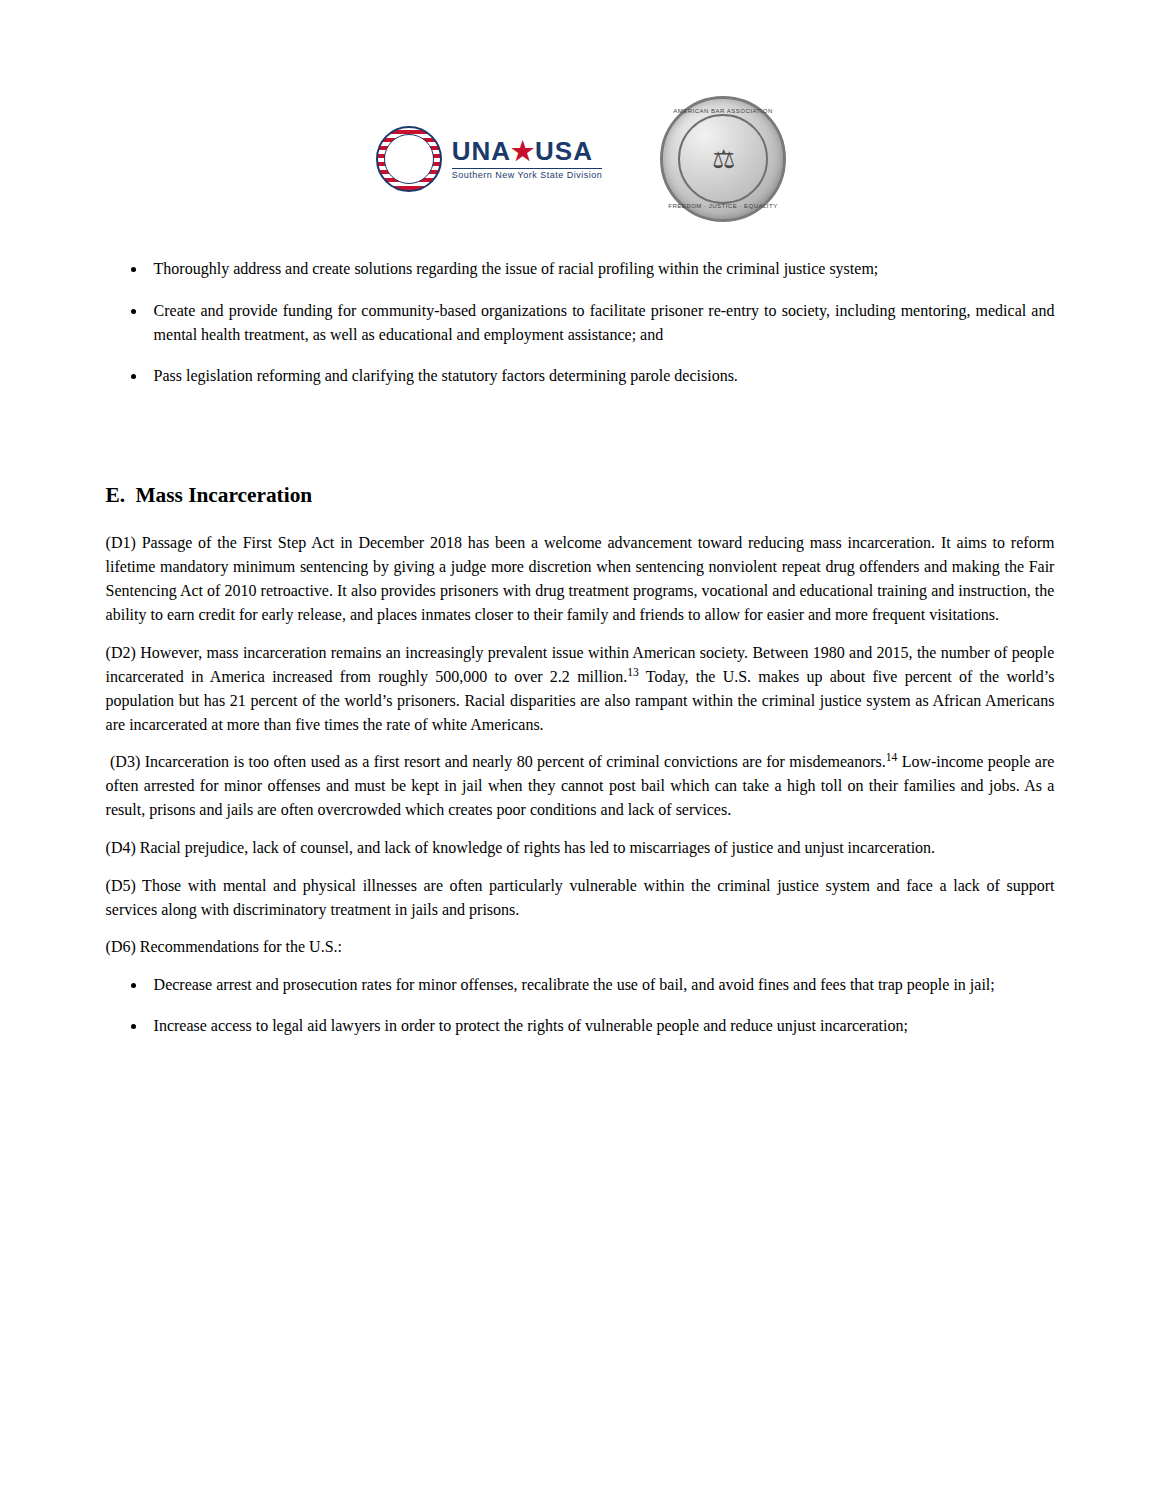UNA★USA
Southern New York State Division
AMERICAN BAR ASSOCIATION
⚖
FREEDOM · JUSTICE · EQUALITY
Thoroughly address and create solutions regarding the issue of racial profiling within the criminal justice system;
Create and provide funding for community-based organizations to facilitate prisoner re-entry to society, including mentoring, medical and mental health treatment, as well as educational and employment assistance; and
Pass legislation reforming and clarifying the statutory factors determining parole decisions.
E. Mass Incarceration
(D1) Passage of the First Step Act in December 2018 has been a welcome advancement toward reducing mass incarceration. It aims to reform lifetime mandatory minimum sentencing by giving a judge more discretion when sentencing nonviolent repeat drug offenders and making the Fair Sentencing Act of 2010 retroactive. It also provides prisoners with drug treatment programs, vocational and educational training and instruction, the ability to earn credit for early release, and places inmates closer to their family and friends to allow for easier and more frequent visitations.
(D2) However, mass incarceration remains an increasingly prevalent issue within American society. Between 1980 and 2015, the number of people incarcerated in America increased from roughly 500,000 to over 2.2 million.13 Today, the U.S. makes up about five percent of the world’s population but has 21 percent of the world’s prisoners. Racial disparities are also rampant within the criminal justice system as African Americans are incarcerated at more than five times the rate of white Americans.
(D3) Incarceration is too often used as a first resort and nearly 80 percent of criminal convictions are for misdemeanors.14 Low-income people are often arrested for minor offenses and must be kept in jail when they cannot post bail which can take a high toll on their families and jobs. As a result, prisons and jails are often overcrowded which creates poor conditions and lack of services.
(D4) Racial prejudice, lack of counsel, and lack of knowledge of rights has led to miscarriages of justice and unjust incarceration.
(D5) Those with mental and physical illnesses are often particularly vulnerable within the criminal justice system and face a lack of support services along with discriminatory treatment in jails and prisons.
(D6) Recommendations for the U.S.:
Decrease arrest and prosecution rates for minor offenses, recalibrate the use of bail, and avoid fines and fees that trap people in jail;
Increase access to legal aid lawyers in order to protect the rights of vulnerable people and reduce unjust incarceration;